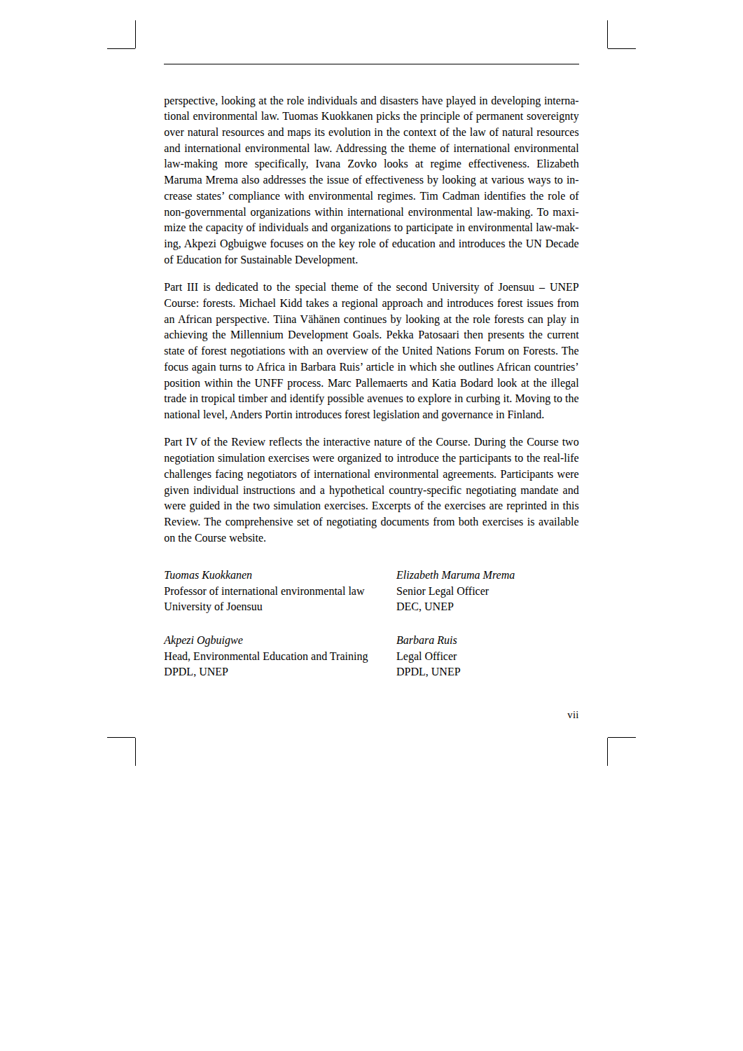perspective, looking at the role individuals and disasters have played in developing international environmental law. Tuomas Kuokkanen picks the principle of permanent sovereignty over natural resources and maps its evolution in the context of the law of natural resources and international environmental law. Addressing the theme of international environmental law-making more specifically, Ivana Zovko looks at regime effectiveness. Elizabeth Maruma Mrema also addresses the issue of effectiveness by looking at various ways to increase states’ compliance with environmental regimes. Tim Cadman identifies the role of non-governmental organizations within international environmental law-making. To maximize the capacity of individuals and organizations to participate in environmental law-making, Akpezi Ogbuigwe focuses on the key role of education and introduces the UN Decade of Education for Sustainable Development.
Part III is dedicated to the special theme of the second University of Joensuu – UNEP Course: forests. Michael Kidd takes a regional approach and introduces forest issues from an African perspective. Tiina Vähänen continues by looking at the role forests can play in achieving the Millennium Development Goals. Pekka Patosaari then presents the current state of forest negotiations with an overview of the United Nations Forum on Forests. The focus again turns to Africa in Barbara Ruis’ article in which she outlines African countries’ position within the UNFF process. Marc Pallemaerts and Katia Bodard look at the illegal trade in tropical timber and identify possible avenues to explore in curbing it. Moving to the national level, Anders Portin introduces forest legislation and governance in Finland.
Part IV of the Review reflects the interactive nature of the Course. During the Course two negotiation simulation exercises were organized to introduce the participants to the real-life challenges facing negotiators of international environmental agreements. Participants were given individual instructions and a hypothetical country-specific negotiating mandate and were guided in the two simulation exercises. Excerpts of the exercises are reprinted in this Review. The comprehensive set of negotiating documents from both exercises is available on the Course website.
| Tuomas Kuokkanen Professor of international environmental law University of Joensuu | Elizabeth Maruma Mrema Senior Legal Officer DEC, UNEP |
| Akpezi Ogbuigwe Head, Environmental Education and Training DPDL, UNEP | Barbara Ruis Legal Officer DPDL, UNEP |
vii